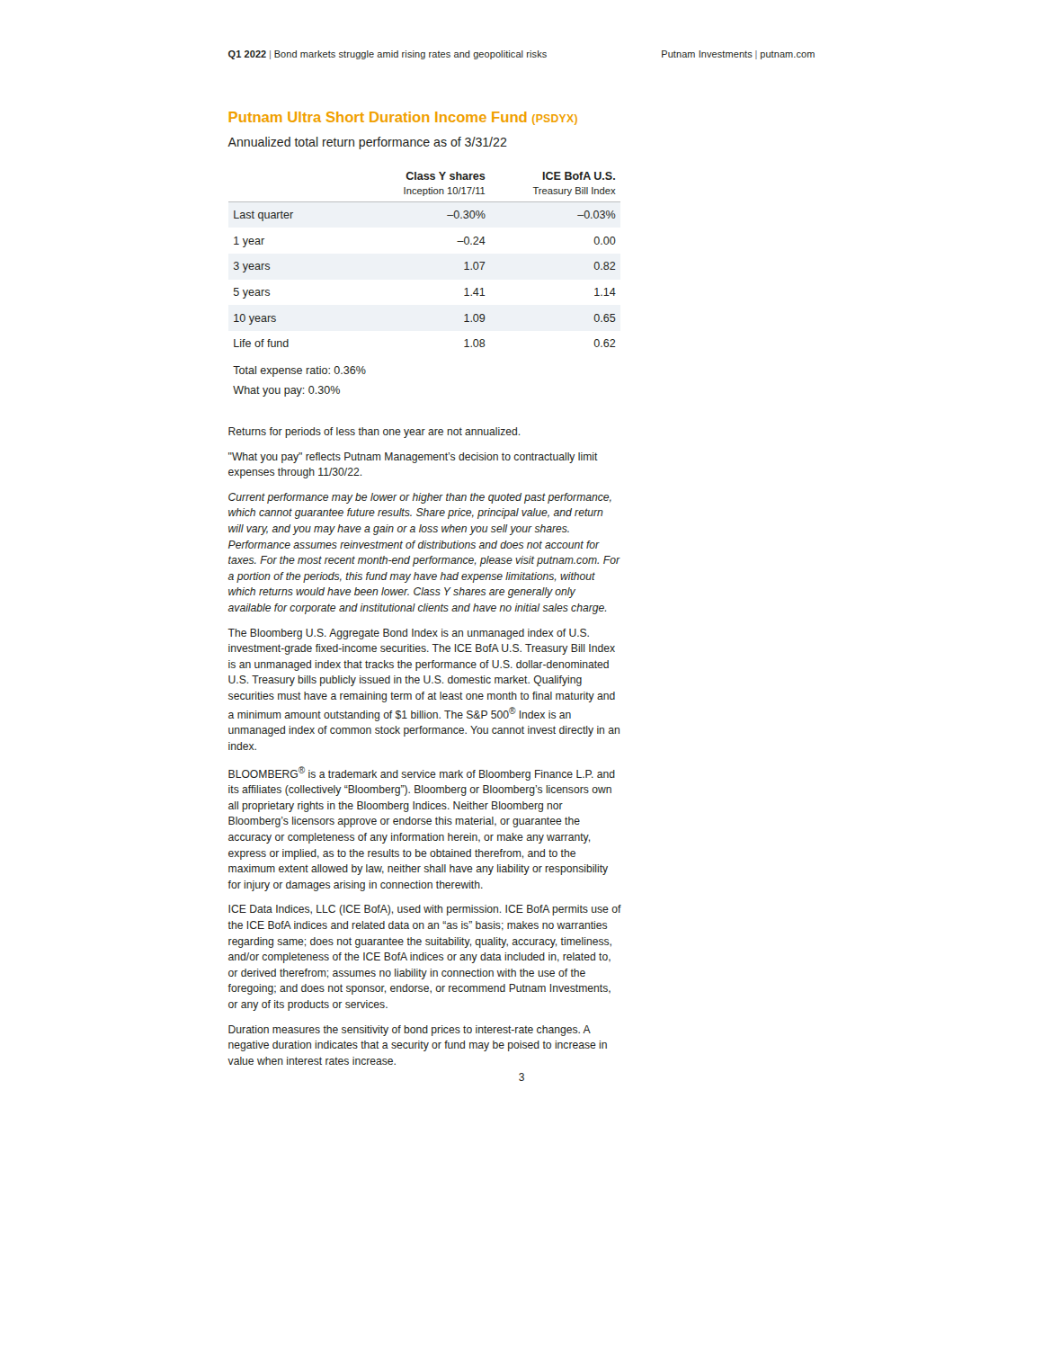Q1 2022|Bond markets struggle amid rising rates and geopolitical risks
Putnam Investments|putnam.com
Putnam Ultra Short Duration Income Fund (PSDYX)
Annualized total return performance as of 3/31/22
| | Class Y shares Inception 10/17/11 | ICE BofA U.S. Treasury Bill Index |
| --- | --- | --- |
| Last quarter | –0.30% | –0.03% |
| 1 year | –0.24 | 0.00 |
| 3 years | 1.07 | 0.82 |
| 5 years | 1.41 | 1.14 |
| 10 years | 1.09 | 0.65 |
| Life of fund | 1.08 | 0.62 |
Total expense ratio: 0.36%
What you pay: 0.30%
Returns for periods of less than one year are not annualized.
"What you pay" reflects Putnam Management’s decision to contractually limit expenses through 11/30/22.
Current performance may be lower or higher than the quoted past performance, which cannot guarantee future results. Share price, principal value, and return will vary, and you may have a gain or a loss when you sell your shares. Performance assumes reinvestment of distributions and does not account for taxes. For the most recent month-end performance, please visit putnam.com. For a portion of the periods, this fund may have had expense limitations, without which returns would have been lower. Class Y shares are generally only available for corporate and institutional clients and have no initial sales charge.
The Bloomberg U.S. Aggregate Bond Index is an unmanaged index of U.S. investment-grade fixed-income securities. The ICE BofA U.S. Treasury Bill Index is an unmanaged index that tracks the performance of U.S. dollar-denominated U.S. Treasury bills publicly issued in the U.S. domestic market. Qualifying securities must have a remaining term of at least one month to final maturity and a minimum amount outstanding of $1 billion. The S&P 500® Index is an unmanaged index of common stock performance. You cannot invest directly in an index.
BLOOMBERG® is a trademark and service mark of Bloomberg Finance L.P. and its affiliates (collectively “Bloomberg”). Bloomberg or Bloomberg’s licensors own all proprietary rights in the Bloomberg Indices. Neither Bloomberg nor Bloomberg’s licensors approve or endorse this material, or guarantee the accuracy or completeness of any information herein, or make any warranty, express or implied, as to the results to be obtained therefrom, and to the maximum extent allowed by law, neither shall have any liability or responsibility for injury or damages arising in connection therewith.
ICE Data Indices, LLC (ICE BofA), used with permission. ICE BofA permits use of the ICE BofA indices and related data on an “as is” basis; makes no warranties regarding same; does not guarantee the suitability, quality, accuracy, timeliness, and/or completeness of the ICE BofA indices or any data included in, related to, or derived therefrom; assumes no liability in connection with the use of the foregoing; and does not sponsor, endorse, or recommend Putnam Investments, or any of its products or services.
Duration measures the sensitivity of bond prices to interest-rate changes. A negative duration indicates that a security or fund may be poised to increase in value when interest rates increase.
3